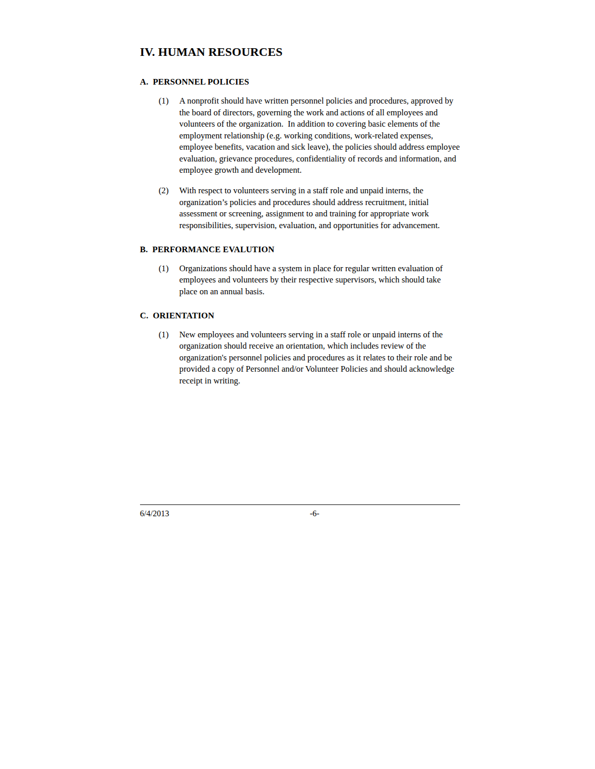IV. HUMAN RESOURCES
A. PERSONNEL POLICIES
(1) A nonprofit should have written personnel policies and procedures, approved by the board of directors, governing the work and actions of all employees and volunteers of the organization. In addition to covering basic elements of the employment relationship (e.g. working conditions, work-related expenses, employee benefits, vacation and sick leave), the policies should address employee evaluation, grievance procedures, confidentiality of records and information, and employee growth and development.
(2) With respect to volunteers serving in a staff role and unpaid interns, the organization’s policies and procedures should address recruitment, initial assessment or screening, assignment to and training for appropriate work responsibilities, supervision, evaluation, and opportunities for advancement.
B. PERFORMANCE EVALUTION
(1) Organizations should have a system in place for regular written evaluation of employees and volunteers by their respective supervisors, which should take place on an annual basis.
C. ORIENTATION
(1) New employees and volunteers serving in a staff role or unpaid interns of the organization should receive an orientation, which includes review of the organization's personnel policies and procedures as it relates to their role and be provided a copy of Personnel and/or Volunteer Policies and should acknowledge receipt in writing.
6/4/2013
-6-